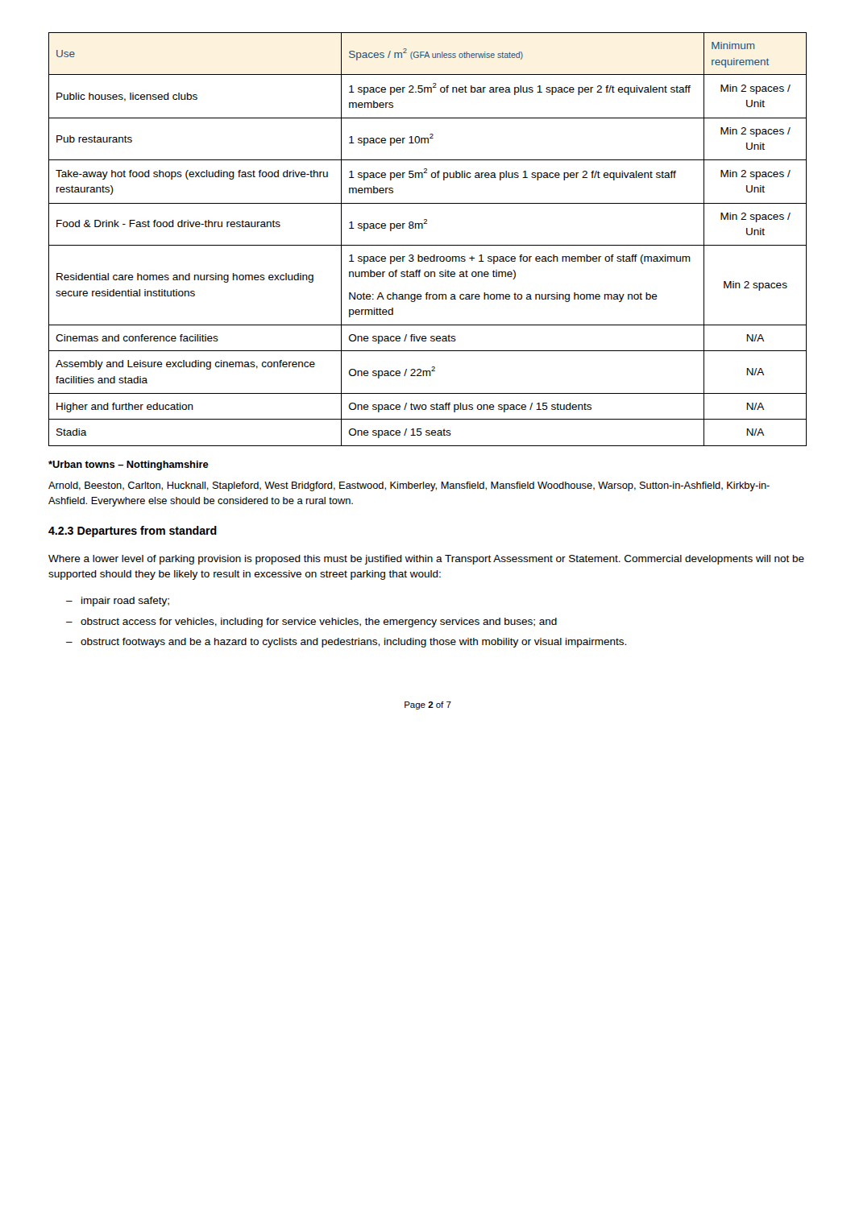| Use | Spaces / m 2 (GFA unless otherwise stated) | Minimum requirement |
| --- | --- | --- |
| Public houses, licensed clubs | 1 space per 2.5m 2 of net bar area plus 1 space per 2 f/t equivalent staff members | Min 2 spaces / Unit |
| Pub restaurants | 1 space per 10m 2 | Min 2 spaces / Unit |
| Take-away hot food shops (excluding fast food drive-thru restaurants) | 1 space per 5m 2 of public area plus 1 space per 2 f/t equivalent staff members | Min 2 spaces / Unit |
| Food & Drink - Fast food drive-thru restaurants | 1 space per 8m 2 | Min 2 spaces / Unit |
| Residential care homes and nursing homes excluding secure residential institutions | 1 space per 3 bedrooms + 1 space for each member of staff (maximum number of staff on site at one time) Note: A change from a care home to a nursing home may not be permitted | Min 2 spaces |
| Cinemas and conference facilities | One space / five seats | N/A |
| Assembly and Leisure excluding cinemas, conference facilities and stadia | One space / 22m 2 | N/A |
| Higher and further education | One space / two staff plus one space / 15 students | N/A |
| Stadia | One space / 15 seats | N/A |
*Urban towns – Nottinghamshire
Arnold, Beeston, Carlton, Hucknall, Stapleford, West Bridgford, Eastwood, Kimberley, Mansfield, Mansfield Woodhouse, Warsop, Sutton-in-Ashfield, Kirkby-in-Ashfield. Everywhere else should be considered to be a rural town.
4.2.3 Departures from standard
Where a lower level of parking provision is proposed this must be justified within a Transport Assessment or Statement. Commercial developments will not be supported should they be likely to result in excessive on street parking that would:
impair road safety;
obstruct access for vehicles, including for service vehicles, the emergency services and buses; and
obstruct footways and be a hazard to cyclists and pedestrians, including those with mobility or visual impairments.
Page 2 of 7